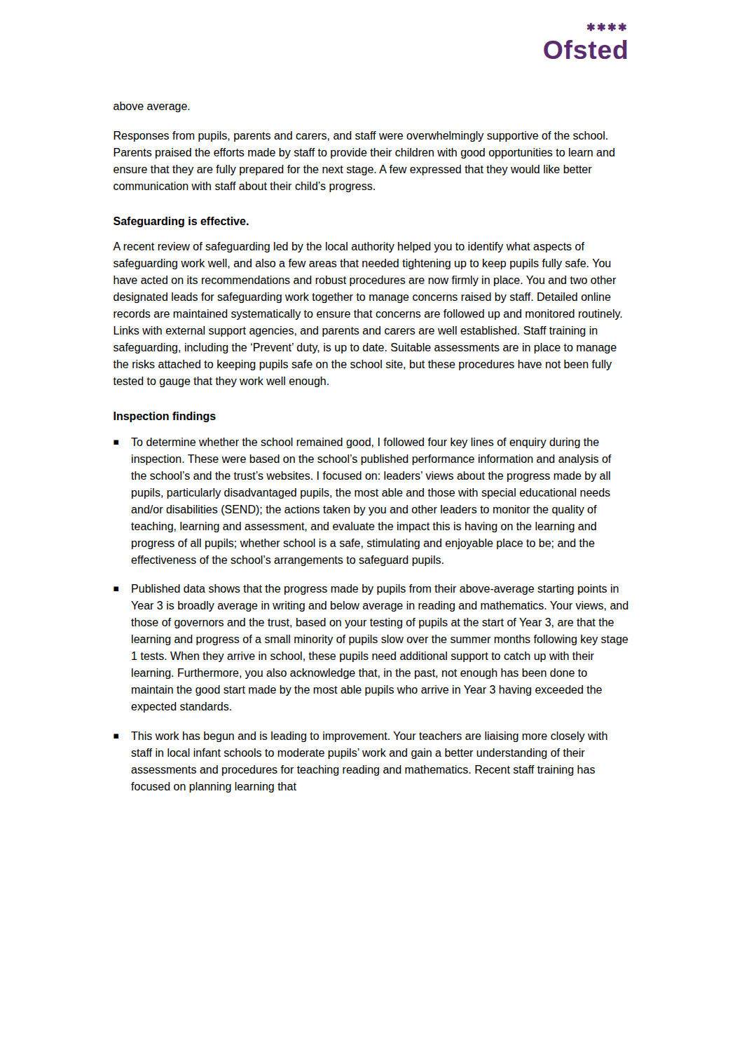✱✱✱✱Ofsted
above average.
Responses from pupils, parents and carers, and staff were overwhelmingly supportive of the school. Parents praised the efforts made by staff to provide their children with good opportunities to learn and ensure that they are fully prepared for the next stage. A few expressed that they would like better communication with staff about their child’s progress.
Safeguarding is effective.
A recent review of safeguarding led by the local authority helped you to identify what aspects of safeguarding work well, and also a few areas that needed tightening up to keep pupils fully safe. You have acted on its recommendations and robust procedures are now firmly in place. You and two other designated leads for safeguarding work together to manage concerns raised by staff. Detailed online records are maintained systematically to ensure that concerns are followed up and monitored routinely. Links with external support agencies, and parents and carers are well established. Staff training in safeguarding, including the ‘Prevent’ duty, is up to date. Suitable assessments are in place to manage the risks attached to keeping pupils safe on the school site, but these procedures have not been fully tested to gauge that they work well enough.
Inspection findings
To determine whether the school remained good, I followed four key lines of enquiry during the inspection. These were based on the school’s published performance information and analysis of the school’s and the trust’s websites. I focused on: leaders’ views about the progress made by all pupils, particularly disadvantaged pupils, the most able and those with special educational needs and/or disabilities (SEND); the actions taken by you and other leaders to monitor the quality of teaching, learning and assessment, and evaluate the impact this is having on the learning and progress of all pupils; whether school is a safe, stimulating and enjoyable place to be; and the effectiveness of the school’s arrangements to safeguard pupils.
Published data shows that the progress made by pupils from their above-average starting points in Year 3 is broadly average in writing and below average in reading and mathematics. Your views, and those of governors and the trust, based on your testing of pupils at the start of Year 3, are that the learning and progress of a small minority of pupils slow over the summer months following key stage 1 tests. When they arrive in school, these pupils need additional support to catch up with their learning. Furthermore, you also acknowledge that, in the past, not enough has been done to maintain the good start made by the most able pupils who arrive in Year 3 having exceeded the expected standards.
This work has begun and is leading to improvement. Your teachers are liaising more closely with staff in local infant schools to moderate pupils’ work and gain a better understanding of their assessments and procedures for teaching reading and mathematics. Recent staff training has focused on planning learning that